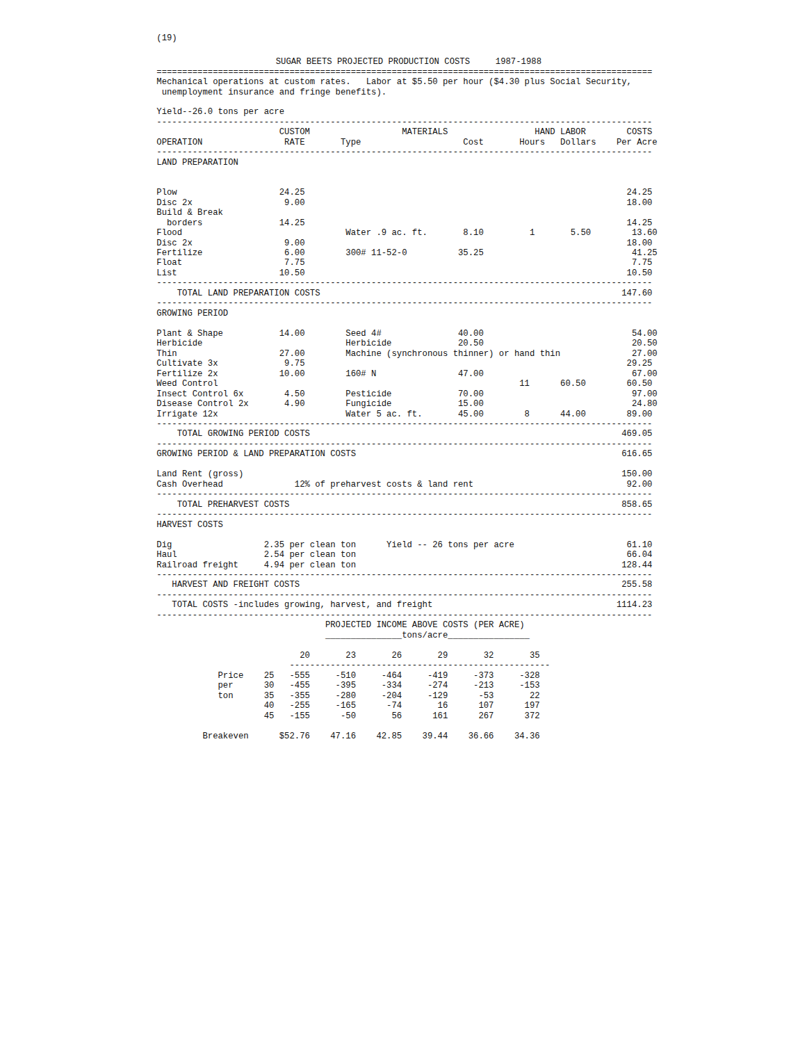(19)
SUGAR BEETS PROJECTED PRODUCTION COSTS     1987-1988
=================================================================================================
Mechanical operations at custom rates.   Labor at $5.50 per hour ($4.30 plus Social Security,
 unemployment insurance and fringe benefits).

Yield--26.0 tons per acre
-------------------------------------------------------------------------------------------------
                        CUSTOM                  MATERIALS                 HAND LABOR        COSTS
OPERATION                RATE       Type                    Cost       Hours   Dollars    Per Acre
-------------------------------------------------------------------------------------------------
LAND PREPARATION


Plow                    24.25                                                               24.25
Disc 2x                  9.00                                                               18.00
Build & Break
  borders               14.25                                                               14.25
Flood                                Water .9 ac. ft.       8.10         1       5.50        13.60
Disc 2x                  9.00                                                               18.00
Fertilize                6.00        300# 11-52-0          35.25                             41.25
Float                    7.75                                                                7.75
List                    10.50                                                               10.50
-------------------------------------------------------------------------------------------------
    TOTAL LAND PREPARATION COSTS                                                           147.60
-------------------------------------------------------------------------------------------------
GROWING PERIOD

Plant & Shape           14.00        Seed 4#               40.00                             54.00
Herbicide                            Herbicide             20.50                             20.50
Thin                    27.00        Machine (synchronous thinner) or hand thin              27.00
Cultivate 3x             9.75                                                               29.25
Fertilize 2x            10.00        160# N                47.00                             67.00
Weed Control                                                           11      60.50        60.50
Insect Control 6x        4.50        Pesticide             70.00                             97.00
Disease Control 2x       4.90        Fungicide             15.00                             24.80
Irrigate 12x                         Water 5 ac. ft.       45.00        8      44.00        89.00
-------------------------------------------------------------------------------------------------
    TOTAL GROWING PERIOD COSTS                                                             469.05
-------------------------------------------------------------------------------------------------
GROWING PERIOD & LAND PREPARATION COSTS                                                    616.65

Land Rent (gross)                                                                          150.00
Cash Overhead              12% of preharvest costs & land rent                              92.00
-------------------------------------------------------------------------------------------------
    TOTAL PREHARVEST COSTS                                                                 858.65
-------------------------------------------------------------------------------------------------
HARVEST COSTS

Dig                  2.35 per clean ton      Yield -- 26 tons per acre                      61.10
Haul                 2.54 per clean ton                                                     66.04
Railroad freight     4.94 per clean ton                                                    128.44
-------------------------------------------------------------------------------------------------
   HARVEST AND FREIGHT COSTS                                                               255.58
-------------------------------------------------------------------------------------------------
   TOTAL COSTS -includes growing, harvest, and freight                                    1114.23
-------------------------------------------------------------------------------------------------
                                 PROJECTED INCOME ABOVE COSTS (PER ACRE)
                                 _______________tons/acre________________

                            20       23       26       29       32       35
                          ---------------------------------------------------
            Price    25   -555     -510     -464     -419     -373     -328
            per      30   -455     -395     -334     -274     -213     -153
            ton      35   -355     -280     -204     -129      -53       22
                     40   -255     -165      -74       16      107      197
                     45   -155      -50       56      161      267      372

         Breakeven      $52.76    47.16    42.85    39.44    36.66    34.36